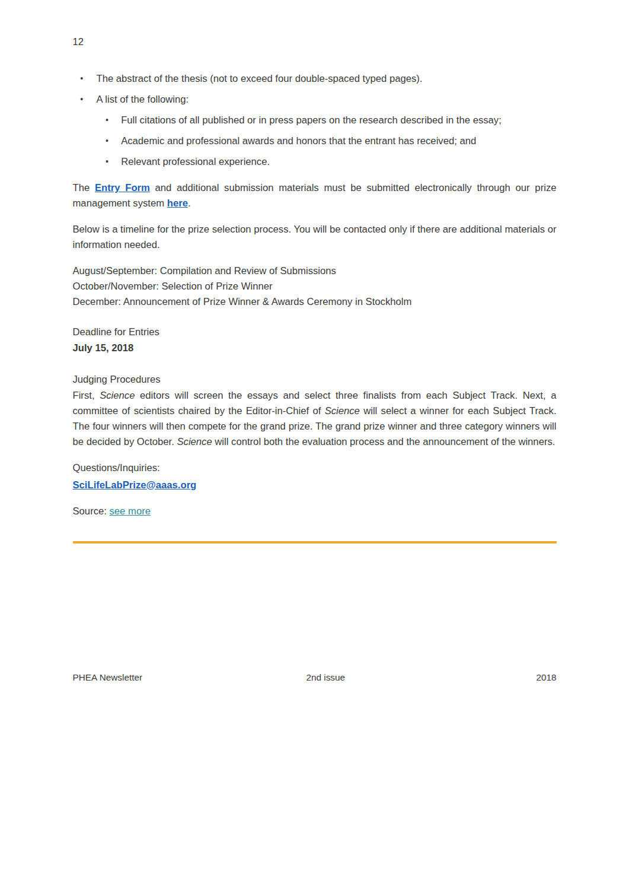12
The abstract of the thesis (not to exceed four double-spaced typed pages).
A list of the following:
Full citations of all published or in press papers on the research described in the essay;
Academic and professional awards and honors that the entrant has received; and
Relevant professional experience.
The Entry Form and additional submission materials must be submitted electronically through our prize management system here.
Below is a timeline for the prize selection process. You will be contacted only if there are additional materials or information needed.
August/September: Compilation and Review of Submissions
October/November: Selection of Prize Winner
December: Announcement of Prize Winner & Awards Ceremony in Stockholm
Deadline for Entries
July 15, 2018
Judging Procedures
First, Science editors will screen the essays and select three finalists from each Subject Track. Next, a committee of scientists chaired by the Editor-in-Chief of Science will select a winner for each Subject Track. The four winners will then compete for the grand prize. The grand prize winner and three category winners will be decided by October. Science will control both the evaluation process and the announcement of the winners.
Questions/Inquiries:
SciLifeLabPrize@aaas.org
Source: see more
PHEA Newsletter 2nd issue 2018